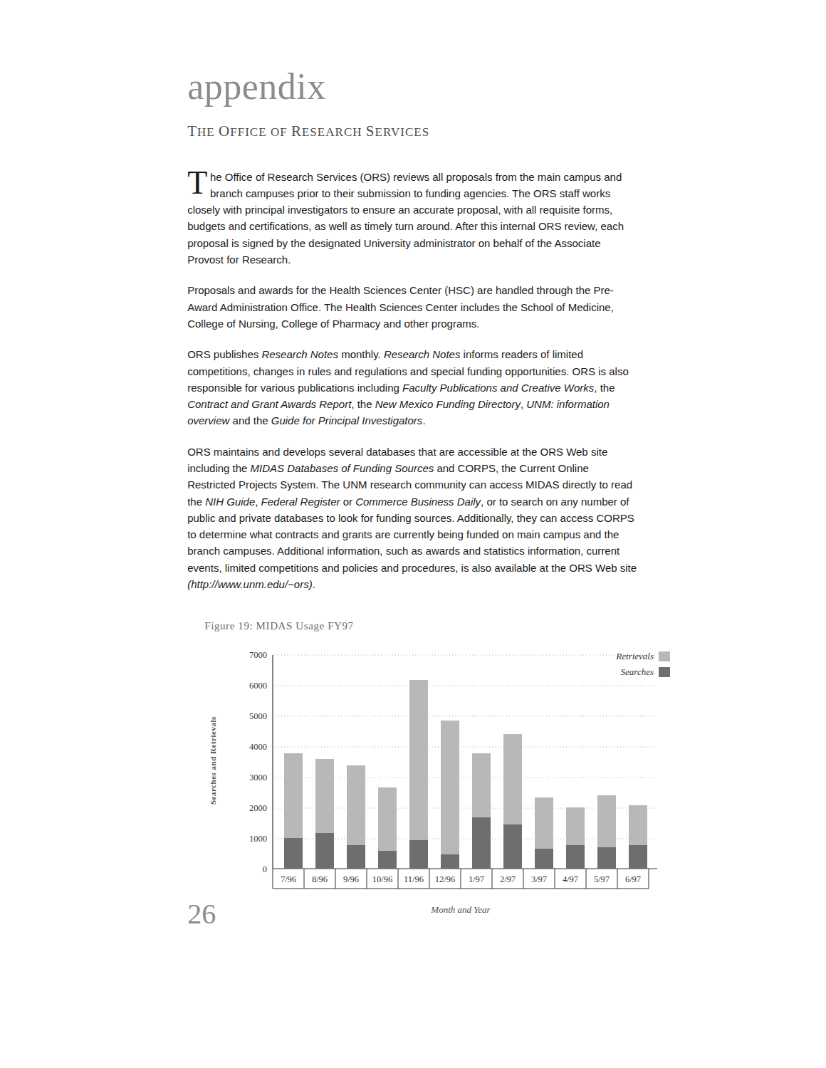appendix
The Office of Research Services
The Office of Research Services (ORS) reviews all proposals from the main campus and branch campuses prior to their submission to funding agencies. The ORS staff works closely with principal investigators to ensure an accurate proposal, with all requisite forms, budgets and certifications, as well as timely turn around. After this internal ORS review, each proposal is signed by the designated University administrator on behalf of the Associate Provost for Research.
Proposals and awards for the Health Sciences Center (HSC) are handled through the Pre-Award Administration Office. The Health Sciences Center includes the School of Medicine, College of Nursing, College of Pharmacy and other programs.
ORS publishes Research Notes monthly. Research Notes informs readers of limited competitions, changes in rules and regulations and special funding opportunities. ORS is also responsible for various publications including Faculty Publications and Creative Works, the Contract and Grant Awards Report, the New Mexico Funding Directory, UNM: information overview and the Guide for Principal Investigators.
ORS maintains and develops several databases that are accessible at the ORS Web site including the MIDAS Databases of Funding Sources and CORPS, the Current Online Restricted Projects System. The UNM research community can access MIDAS directly to read the NIH Guide, Federal Register or Commerce Business Daily, or to search on any number of public and private databases to look for funding sources. Additionally, they can access CORPS to determine what contracts and grants are currently being funded on main campus and the branch campuses. Additional information, such as awards and statistics information, current events, limited competitions and policies and procedures, is also available at the ORS Web site (http://www.unm.edu/~ors).
Figure 19: MIDAS Usage FY97
7000 6000 5000 4000 3000 2000 1000 0 Searches and Retrievals 7/96 8/96 9/96 10/96 11/96 12/96 1/97 2/97 3/97 4/97 5/97 6/97 Month and Year Retrievals Searches
26